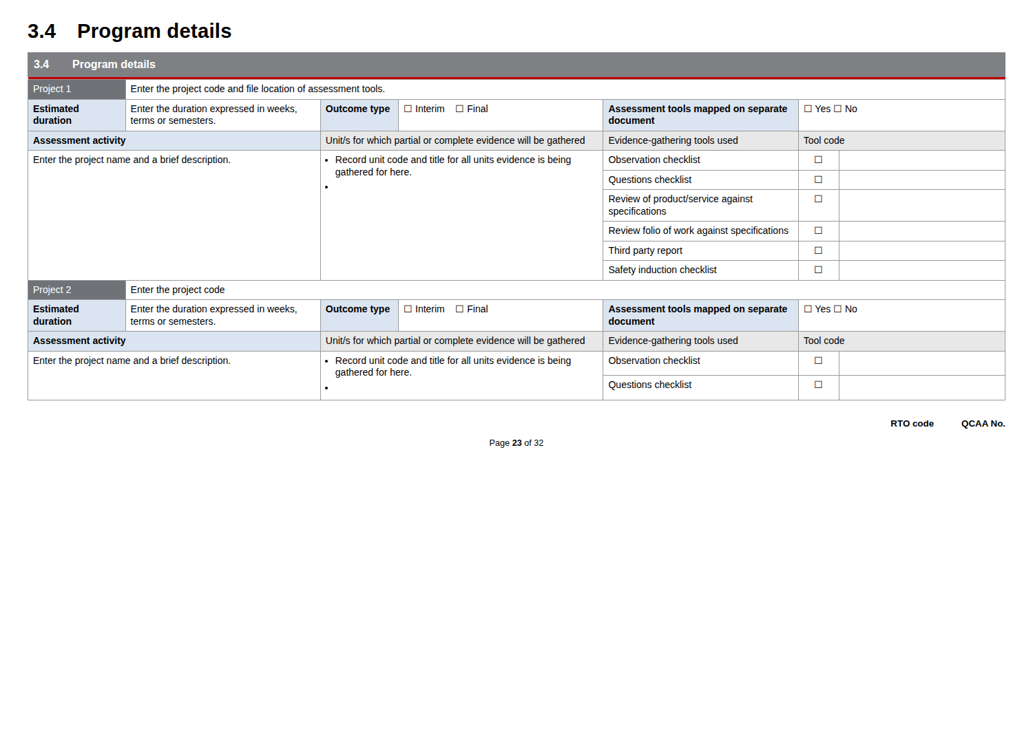3.4 Program details
| 3.4 Program details |
| Project 1 | Enter the project code and file location of assessment tools. |
| Estimated duration | Enter the duration expressed in weeks, terms or semesters. | Outcome type | ☐ Interim ☐ Final | Assessment tools mapped on separate document | ☐ Yes ☐ No |
| Assessment activity | Unit/s for which partial or complete evidence will be gathered | Evidence-gathering tools used | Tool code |
| Enter the project name and a brief description. | Record unit code and title for all units evidence is being gathered for here. | Observation checklist | ☐ | |
| Questions checklist | ☐ | |
| Review of product/service against specifications | ☐ | |
| Review folio of work against specifications | ☐ | |
| Third party report | ☐ | |
| Safety induction checklist | ☐ | |
| Project 2 | Enter the project code |
| Estimated duration | Enter the duration expressed in weeks, terms or semesters. | Outcome type | ☐ Interim ☐ Final | Assessment tools mapped on separate document | ☐ Yes ☐ No |
| Assessment activity | Unit/s for which partial or complete evidence will be gathered | Evidence-gathering tools used | Tool code |
| Enter the project name and a brief description. | Record unit code and title for all units evidence is being gathered for here. | Observation checklist | ☐ | |
| Questions checklist | ☐ | |
RTO code QCAA No.
Page 23 of 32